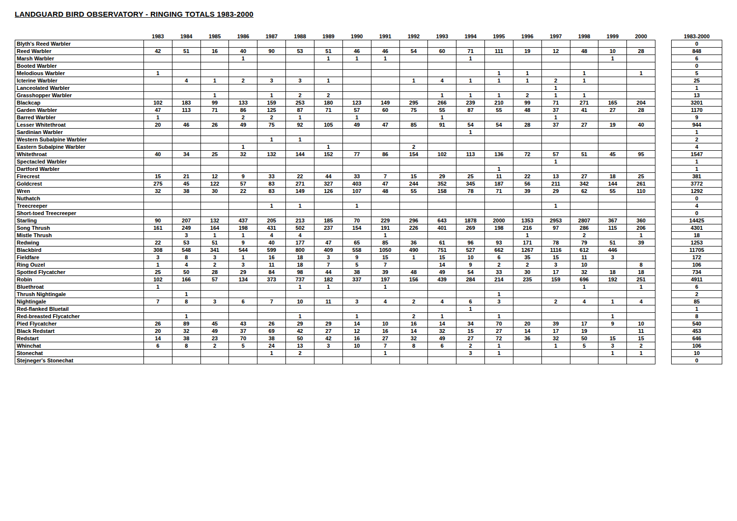LANDGUARD BIRD OBSERVATORY - RINGING TOTALS 1983-2000
| | 1983 | 1984 | 1985 | 1986 | 1987 | 1988 | 1989 | 1990 | 1991 | 1992 | 1993 | 1994 | 1995 | 1996 | 1997 | 1998 | 1999 | 2000 | | 1983-2000 |
| --- | --- | --- | --- | --- | --- | --- | --- | --- | --- | --- | --- | --- | --- | --- | --- | --- | --- | --- | --- | --- |
| Blyth's Reed Warbler | | | | | | | | | | | | | | | | | | | | 0 |
| Reed Warbler | 42 | 51 | 16 | 40 | 90 | 53 | 51 | 46 | 46 | 54 | 60 | 71 | 111 | 19 | 12 | 48 | 10 | 28 | | 848 |
| Marsh Warbler | | | | 1 | | | 1 | 1 | 1 | | | 1 | | | | | 1 | | | 6 |
| Booted Warbler | | | | | | | | | | | | | | | | | | | | 0 |
| Melodious Warbler | 1 | | | | | | | | | | | | 1 | 1 | | 1 | | 1 | | 5 |
| Icterine Warbler | | 4 | 1 | 2 | 3 | 3 | 1 | | | 1 | 4 | 1 | 1 | 1 | 2 | 1 | | | | 25 |
| Lanceolated Warbler | | | | | | | | | | | | | | | 1 | | | | | 1 |
| Grasshopper Warbler | | | 1 | | 1 | 2 | 2 | | | | 1 | 1 | 1 | 2 | 1 | 1 | | | | 13 |
| Blackcap | 102 | 183 | 99 | 133 | 159 | 253 | 180 | 123 | 149 | 295 | 266 | 239 | 210 | 99 | 71 | 271 | 165 | 204 | | 3201 |
| Garden Warbler | 47 | 113 | 71 | 86 | 125 | 87 | 71 | 57 | 60 | 75 | 55 | 87 | 55 | 48 | 37 | 41 | 27 | 28 | | 1170 |
| Barred Warbler | 1 | | | 2 | 2 | 1 | | 1 | | | 1 | | | | 1 | | | | | 9 |
| Lesser Whitethroat | 20 | 46 | 26 | 49 | 75 | 92 | 105 | 49 | 47 | 85 | 91 | 54 | 54 | 28 | 37 | 27 | 19 | 40 | | 944 |
| Sardinian Warbler | | | | | | | | | | | | 1 | | | | | | | | 1 |
| Western Subalpine Warbler | | | | | 1 | 1 | | | | | | | | | | | | | | 2 |
| Eastern Subalpine Warbler | | | | 1 | | | 1 | | | 2 | | | | | | | | | | 4 |
| Whitethroat | 40 | 34 | 25 | 32 | 132 | 144 | 152 | 77 | 86 | 154 | 102 | 113 | 136 | 72 | 57 | 51 | 45 | 95 | | 1547 |
| Spectacled Warbler | | | | | | | | | | | | | | | 1 | | | | | 1 |
| Dartford Warbler | | | | | | | | | | | | | 1 | | | | | | | 1 |
| Firecrest | 15 | 21 | 12 | 9 | 33 | 22 | 44 | 33 | 7 | 15 | 29 | 25 | 11 | 22 | 13 | 27 | 18 | 25 | | 381 |
| Goldcrest | 275 | 45 | 122 | 57 | 83 | 271 | 327 | 403 | 47 | 244 | 352 | 345 | 187 | 56 | 211 | 342 | 144 | 261 | | 3772 |
| Wren | 32 | 38 | 30 | 22 | 83 | 149 | 126 | 107 | 48 | 55 | 158 | 78 | 71 | 39 | 29 | 62 | 55 | 110 | | 1292 |
| Nuthatch | | | | | | | | | | | | | | | | | | | | 0 |
| Treecreeper | | | | | 1 | 1 | | 1 | | | | | | | 1 | | | | | 4 |
| Short-toed Treecreeper | | | | | | | | | | | | | | | | | | | | 0 |
| Starling | 90 | 207 | 132 | 437 | 205 | 213 | 185 | 70 | 229 | 296 | 643 | 1878 | 2000 | 1353 | 2953 | 2807 | 367 | 360 | | 14425 |
| Song Thrush | 161 | 249 | 164 | 198 | 431 | 502 | 237 | 154 | 191 | 226 | 401 | 269 | 198 | 216 | 97 | 286 | 115 | 206 | | 4301 |
| Mistle Thrush | | 3 | 1 | 1 | 4 | 4 | | | 1 | | | | | 1 | | 2 | | 1 | | 18 |
| Redwing | 22 | 53 | 51 | 9 | 40 | 177 | 47 | 65 | 85 | 36 | 61 | 96 | 93 | 171 | 78 | 79 | 51 | 39 | | 1253 |
| Blackbird | 308 | 548 | 341 | 544 | 599 | 800 | 409 | 558 | 1050 | 490 | 751 | 527 | 662 | 1267 | 1116 | 612 | 446 | | | 11705 |
| Fieldfare | 3 | 8 | 3 | 1 | 16 | 18 | 3 | 9 | 15 | 1 | 15 | 10 | 6 | 35 | 15 | 11 | 3 | | | 172 |
| Ring Ouzel | 1 | 4 | 2 | 3 | 11 | 18 | 7 | 5 | 7 | | 14 | 9 | 2 | 2 | 3 | 10 | | 8 | | 106 |
| Spotted Flycatcher | 25 | 50 | 28 | 29 | 84 | 98 | 44 | 38 | 39 | 48 | 49 | 54 | 33 | 30 | 17 | 32 | 18 | 18 | | 734 |
| Robin | 102 | 166 | 57 | 134 | 373 | 737 | 182 | 337 | 197 | 156 | 439 | 284 | 214 | 235 | 159 | 696 | 192 | 251 | | 4911 |
| Bluethroat | 1 | | | | | 1 | 1 | | 1 | | | | | | | 1 | | 1 | | 6 |
| Thrush Nightingale | | 1 | | | | | | | | | | | 1 | | | | | | | 2 |
| Nightingale | 7 | 8 | 3 | 6 | 7 | 10 | 11 | 3 | 4 | 2 | 4 | 6 | 3 | | 2 | 4 | 1 | 4 | | 85 |
| Red-flanked Bluetail | | | | | | | | | | | | 1 | | | | | | | | 1 |
| Red-breasted Flycatcher | | 1 | | | | 1 | | 1 | | 2 | 1 | | 1 | | | | 1 | | | 8 |
| Pied Flycatcher | 26 | 89 | 45 | 43 | 26 | 29 | 29 | 14 | 10 | 16 | 14 | 34 | 70 | 20 | 39 | 17 | 9 | 10 | | 540 |
| Black Redstart | 20 | 32 | 49 | 37 | 69 | 42 | 27 | 12 | 16 | 14 | 32 | 15 | 27 | 14 | 17 | 19 | | 11 | | 453 |
| Redstart | 14 | 38 | 23 | 70 | 38 | 50 | 42 | 16 | 27 | 32 | 49 | 27 | 72 | 36 | 32 | 50 | 15 | 15 | | 646 |
| Whinchat | 6 | 8 | 2 | 5 | 24 | 13 | 3 | 10 | 7 | 8 | 6 | 2 | 1 | | 1 | 5 | 3 | 2 | | 106 |
| Stonechat | | | | | 1 | 2 | | | 1 | | | 3 | 1 | | | | 1 | 1 | | 10 |
| Stejneger's Stonechat | | | | | | | | | | | | | | | | | | | | 0 |